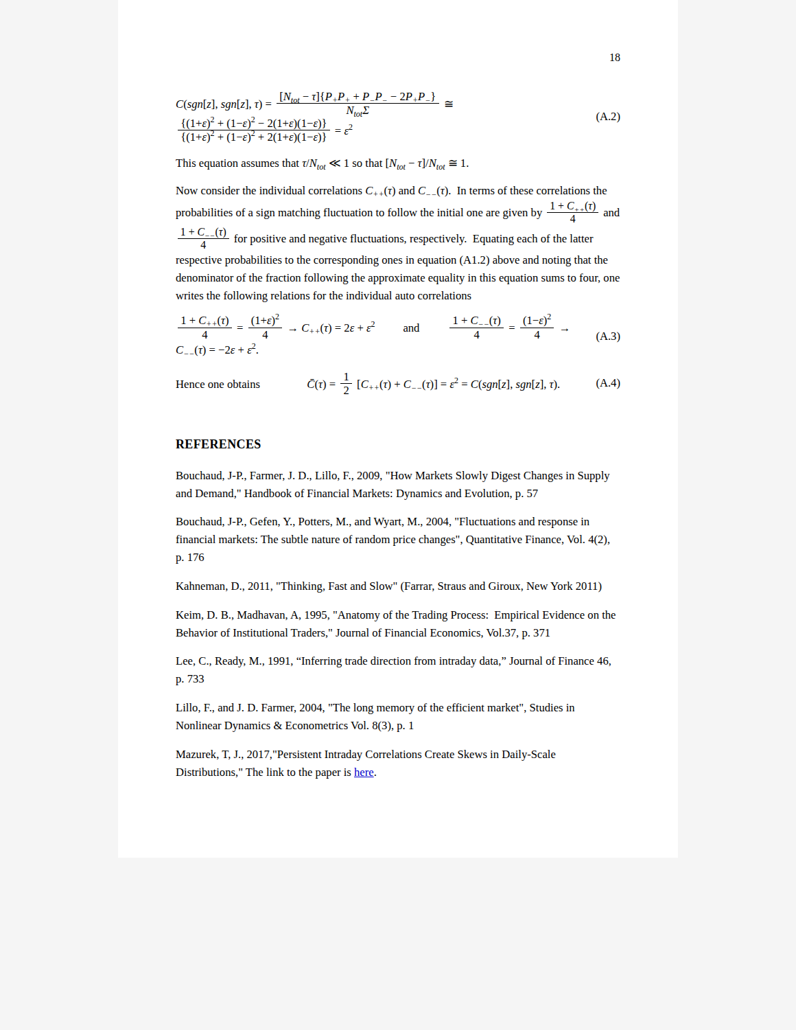18
C(sgn[z], sgn[z], τ) = [Ntot − τ]{P+P+ + P−P− − 2P+P−} NtotΣ ≅ {(1+ε)2 + (1−ε)2 − 2(1+ε)(1−ε)} {(1+ε)2 + (1−ε)2 + 2(1+ε)(1−ε)} = ε2 (A.2)
This equation assumes that τ/Ntot ≪ 1 so that [Ntot − τ]/Ntot ≅ 1.
Now consider the individual correlations C++(τ) and C−−(τ). In terms of these correlations the probabilities of a sign matching fluctuation to follow the initial one are given by 1 + C++(τ) 4 and 1 + C−−(τ) 4 for positive and negative fluctuations, respectively. Equating each of the latter respective probabilities to the corresponding ones in equation (A1.2) above and noting that the denominator of the fraction following the approximate equality in this equation sums to four, one writes the following relations for the individual auto correlations
1 + C++(τ) 4 = (1+ε)24 → C++(τ) = 2ε + ε2 and 1 + C−−(τ) 4 = (1−ε)24 → C−−(τ) = −2ε + ε2. (A.3)
Hence one obtains C̄(τ) = 12 [C++(τ) + C−−(τ)] = ε2 = C(sgn[z], sgn[z], τ). (A.4)
REFERENCES
Bouchaud, J-P., Farmer, J. D., Lillo, F., 2009, "How Markets Slowly Digest Changes in Supply and Demand," Handbook of Financial Markets: Dynamics and Evolution, p. 57
Bouchaud, J-P., Gefen, Y., Potters, M., and Wyart, M., 2004, "Fluctuations and response in financial markets: The subtle nature of random price changes", Quantitative Finance, Vol. 4(2), p. 176
Kahneman, D., 2011, "Thinking, Fast and Slow" (Farrar, Straus and Giroux, New York 2011)
Keim, D. B., Madhavan, A, 1995, "Anatomy of the Trading Process: Empirical Evidence on the Behavior of Institutional Traders," Journal of Financial Economics, Vol.37, p. 371
Lee, C., Ready, M., 1991, “Inferring trade direction from intraday data,” Journal of Finance 46, p. 733
Lillo, F., and J. D. Farmer, 2004, "The long memory of the efficient market", Studies in Nonlinear Dynamics & Econometrics Vol. 8(3), p. 1
Mazurek, T, J., 2017,"Persistent Intraday Correlations Create Skews in Daily-Scale Distributions," The link to the paper is here.